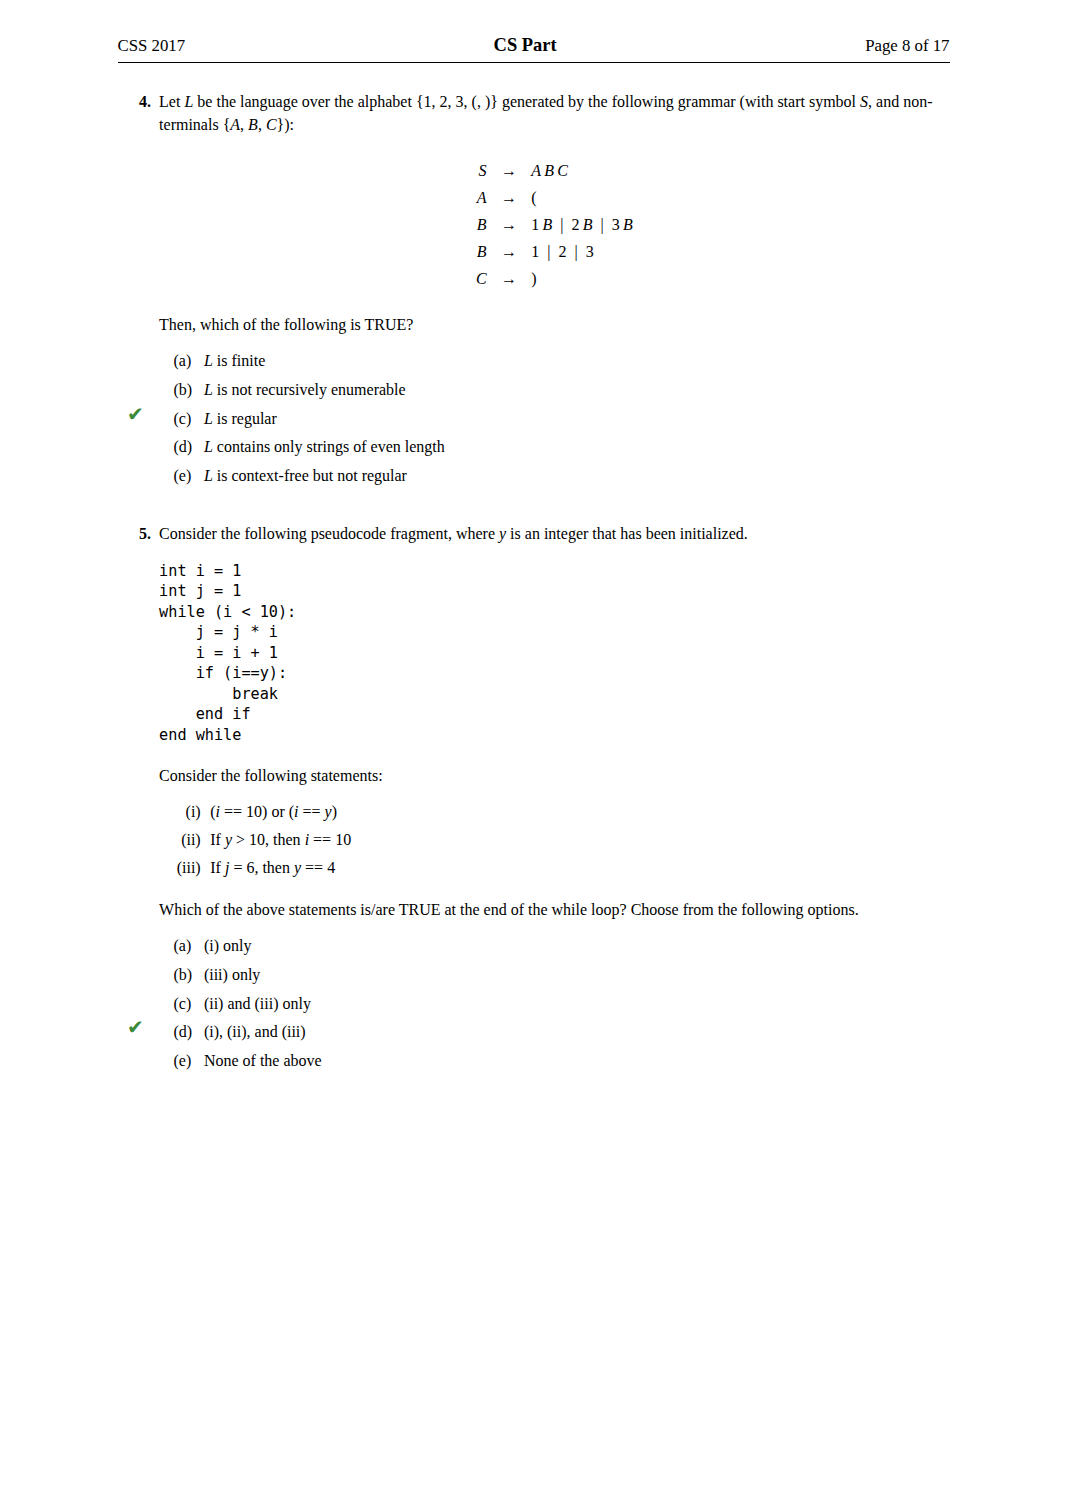CSS 2017
CS Part
Page 8 of 17
4.
Let L be the language over the alphabet {1, 2, 3, (, )} generated by the following grammar (with start symbol S, and non-terminals {A, B, C}):
| S | → | A B C |
| A | → | ( |
| B | → | 1 B / 2 B / 3 B |
| B | → | 1 / 2 / 3 |
| C | → | ) |
Then, which of the following is TRUE?
(a) L is finite
(b) L is not recursively enumerable
✔(c) L is regular
(d) L contains only strings of even length
(e) L is context-free but not regular
5.
Consider the following pseudocode fragment, where y is an integer that has been initialized.
int i = 1
int j = 1
while (i < 10):
    j = j * i
    i = i + 1
    if (i==y):
        break
    end if
end while
Consider the following statements:
(i) (i == 10) or (i == y)
(ii) If y > 10, then i == 10
(iii) If j = 6, then y == 4
Which of the above statements is/are TRUE at the end of the while loop? Choose from the following options.
(a) (i) only
(b) (iii) only
(c) (ii) and (iii) only
✔(d) (i), (ii), and (iii)
(e) None of the above